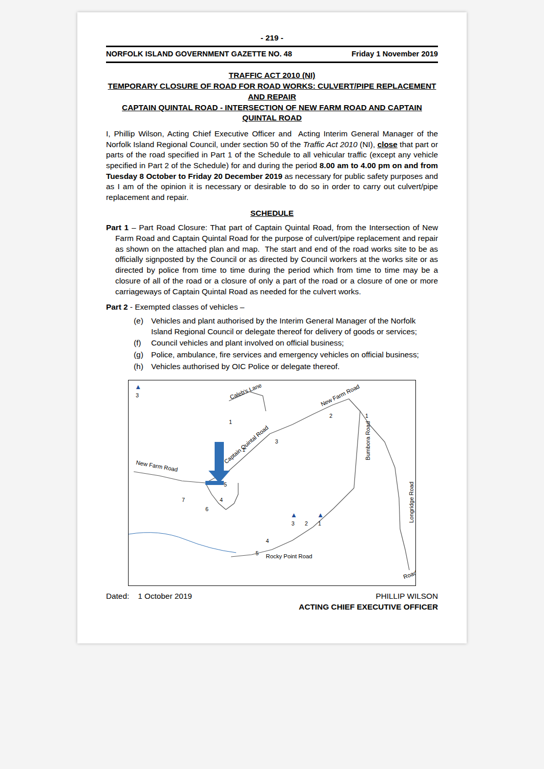- 219 -
Norfolk Island Government Gazette No. 48 Friday 1 November 2019
TRAFFIC ACT 2010 (NI)
TEMPORARY CLOSURE OF ROAD FOR ROAD WORKS: CULVERT/PIPE REPLACEMENT AND REPAIR
CAPTAIN QUINTAL ROAD - INTERSECTION OF NEW FARM ROAD AND CAPTAIN QUINTAL ROAD
I, Phillip Wilson, Acting Chief Executive Officer and Acting Interim General Manager of the Norfolk Island Regional Council, under section 50 of the Traffic Act 2010 (NI), close that part or parts of the road specified in Part 1 of the Schedule to all vehicular traffic (except any vehicle specified in Part 2 of the Schedule) for and during the period 8.00 am to 4.00 pm on and from Tuesday 8 October to Friday 20 December 2019 as necessary for public safety purposes and as I am of the opinion it is necessary or desirable to do so in order to carry out culvert/pipe replacement and repair.
SCHEDULE
Part 1 – Part Road Closure: That part of Captain Quintal Road, from the Intersection of New Farm Road and Captain Quintal Road for the purpose of culvert/pipe replacement and repair as shown on the attached plan and map. The start and end of the road works site to be as officially signposted by the Council or as directed by Council workers at the works site or as directed by police from time to time during the period which from time to time may be a closure of all of the road or a closure of only a part of the road or a closure of one or more carriageways of Captain Quintal Road as needed for the culvert works.
Part 2 - Exempted classes of vehicles –
| (e) | Vehicles and plant authorised by the Interim General Manager of the Norfolk Island Regional Council or delegate thereof for delivery of goods or services; |
| (f) | Council vehicles and plant involved on official business; |
| (g) | Police, ambulance, fire services and emergency vehicles on official business; |
| (h) | Vehicles authorised by OIC Police or delegate thereof. |
Caleb's Lane Captain Quintal Road New Farm Road New Farm Road Bumbora Road Longridge Road Rocky Point Road Road 3 1 1 3 2 1 5 4 6 7 3 2 1 4 5 ▲ ▲ ▲
Dated: 1 October 2019
PHILLIP WILSON
ACTING CHIEF EXECUTIVE OFFICER